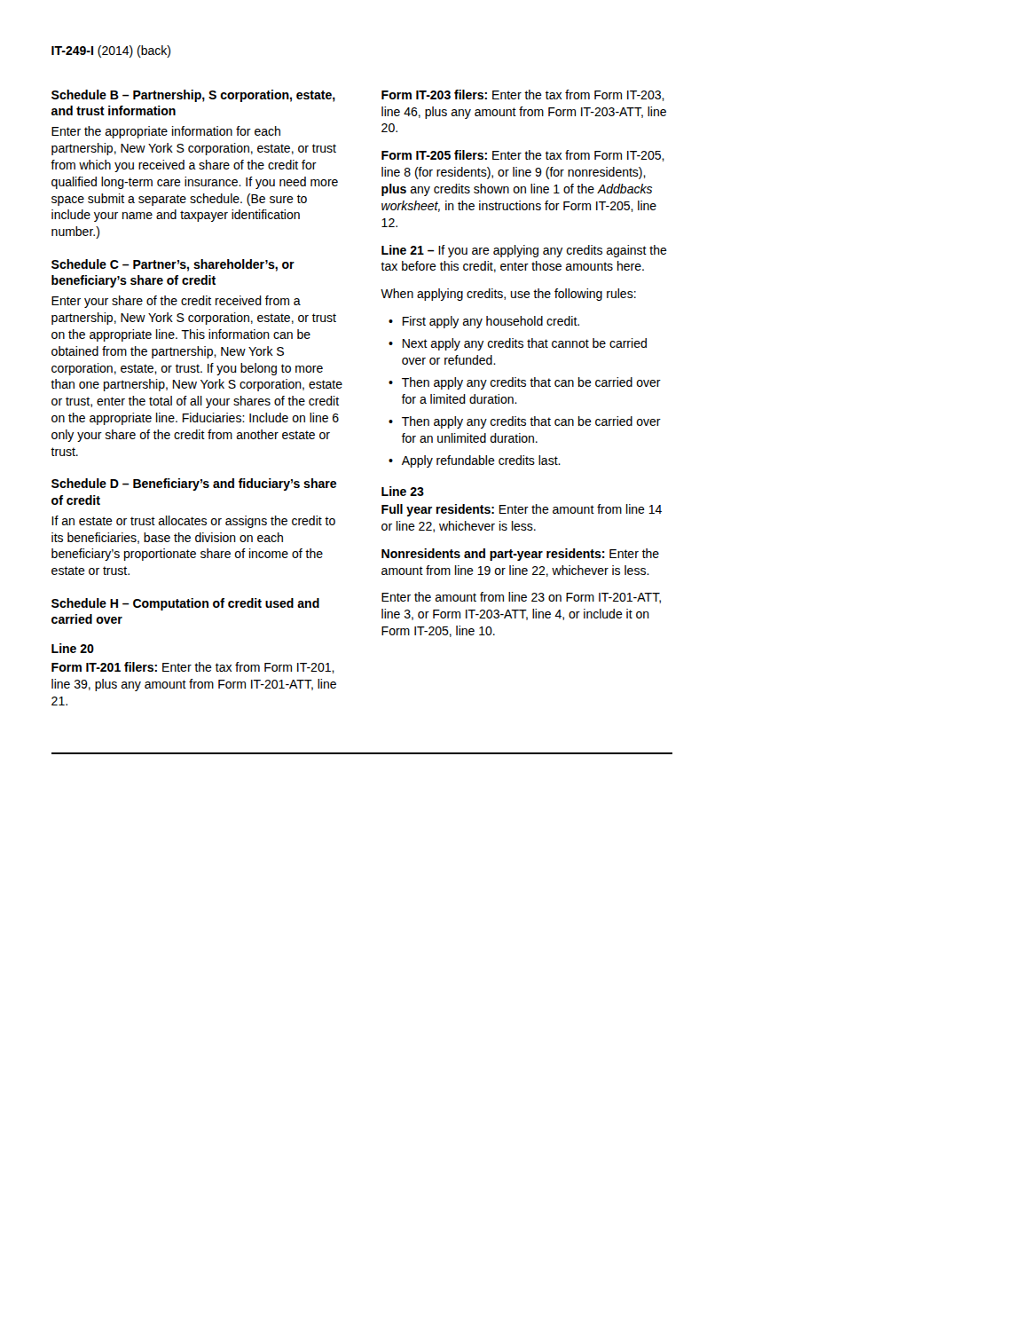IT-249-I (2014) (back)
Schedule B – Partnership, S corporation, estate, and trust information
Enter the appropriate information for each partnership, New York S corporation, estate, or trust from which you received a share of the credit for qualified long-term care insurance. If you need more space submit a separate schedule. (Be sure to include your name and taxpayer identification number.)
Schedule C – Partner’s, shareholder’s, or beneficiary’s share of credit
Enter your share of the credit received from a partnership, New York S corporation, estate, or trust on the appropriate line. This information can be obtained from the partnership, New York S corporation, estate, or trust. If you belong to more than one partnership, New York S corporation, estate or trust, enter the total of all your shares of the credit on the appropriate line. Fiduciaries: Include on line 6 only your share of the credit from another estate or trust.
Schedule D – Beneficiary’s and fiduciary’s share of credit
If an estate or trust allocates or assigns the credit to its beneficiaries, base the division on each beneficiary’s proportionate share of income of the estate or trust.
Schedule H – Computation of credit used and carried over
Line 20
Form IT-201 filers: Enter the tax from Form IT-201, line 39, plus any amount from Form IT-201-ATT, line 21.
Form IT-203 filers: Enter the tax from Form IT-203, line 46, plus any amount from Form IT-203-ATT, line 20.
Form IT-205 filers: Enter the tax from Form IT-205, line 8 (for residents), or line 9 (for nonresidents), plus any credits shown on line 1 of the Addbacks worksheet, in the instructions for Form IT-205, line 12.
Line 21 – If you are applying any credits against the tax before this credit, enter those amounts here.
When applying credits, use the following rules:
First apply any household credit.
Next apply any credits that cannot be carried over or refunded.
Then apply any credits that can be carried over for a limited duration.
Then apply any credits that can be carried over for an unlimited duration.
Apply refundable credits last.
Line 23
Full year residents: Enter the amount from line 14 or line 22, whichever is less.
Nonresidents and part-year residents: Enter the amount from line 19 or line 22, whichever is less.
Enter the amount from line 23 on Form IT-201-ATT, line 3, or Form IT-203-ATT, line 4, or include it on Form IT-205, line 10.